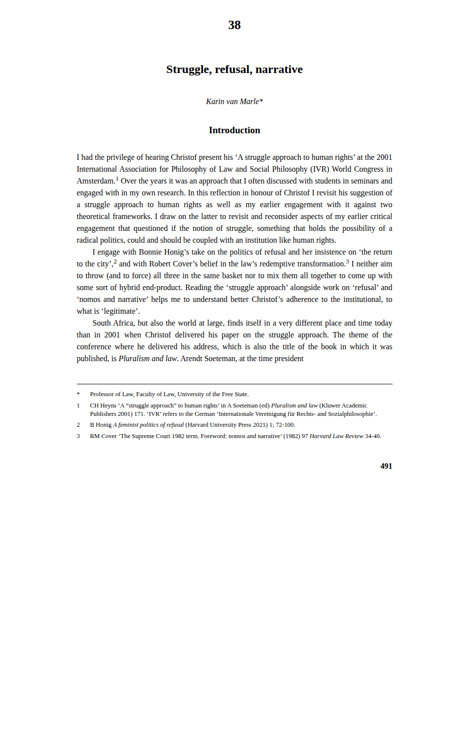38
Struggle, refusal, narrative
Karin van Marle*
Introduction
I had the privilege of hearing Christof present his ‘A struggle approach to human rights’ at the 2001 International Association for Philosophy of Law and Social Philosophy (IVR) World Congress in Amsterdam.1 Over the years it was an approach that I often discussed with students in seminars and engaged with in my own research. In this reflection in honour of Christof I revisit his suggestion of a struggle approach to human rights as well as my earlier engagement with it against two theoretical frameworks. I draw on the latter to revisit and reconsider aspects of my earlier critical engagement that questioned if the notion of struggle, something that holds the possibility of a radical politics, could and should be coupled with an institution like human rights.
I engage with Bonnie Honig’s take on the politics of refusal and her insistence on ‘the return to the city’,2 and with Robert Cover’s belief in the law’s redemptive transformation.3 I neither aim to throw (and to force) all three in the same basket nor to mix them all together to come up with some sort of hybrid end-product. Reading the ‘struggle approach’ alongside work on ‘refusal’ and ‘nomos and narrative’ helps me to understand better Christof’s adherence to the institutional, to what is ‘legitimate’.
South Africa, but also the world at large, finds itself in a very different place and time today than in 2001 when Christof delivered his paper on the struggle approach. The theme of the conference where he delivered his address, which is also the title of the book in which it was published, is Pluralism and law. Arendt Soeteman, at the time president
* Professor of Law, Faculty of Law, University of the Free State.
1 CH Heyns ‘A “struggle approach” to human rights’ in A Soeteman (ed) Pluralism and law (Kluwer Academic Publishers 2001) 171. ‘IVR’ refers to the German ‘Internationale Vereinigung für Rechts- and Sozialphilosophie’.
2 B Honig A feminist politics of refusal (Harvard University Press 2021) 1; 72-100.
3 RM Cover ‘The Supreme Court 1982 term. Foreword: nomos and narrative’ (1982) 97 Harvard Law Review 34-40.
491